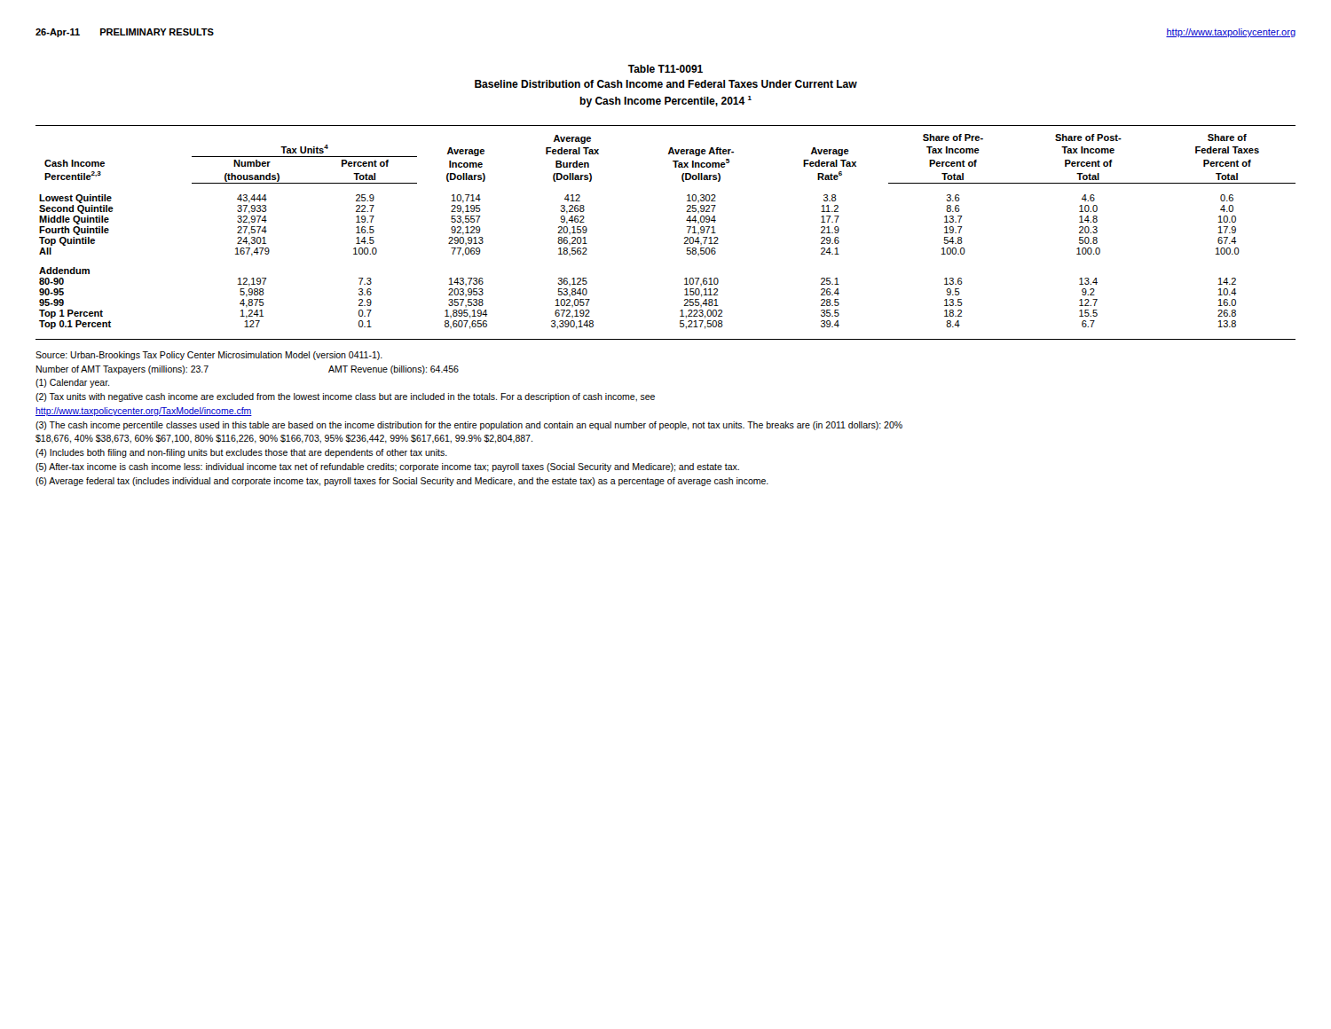26-Apr-11 PRELIMINARY RESULTS
http://www.taxpolicycenter.org
Table T11-0091
Baseline Distribution of Cash Income and Federal Taxes Under Current Law
by Cash Income Percentile, 2014 1
| Cash Income Percentile 2,3 | Tax Units 4 | Average Income (Dollars) | Average Federal Tax Burden (Dollars) | Average After- Tax Income 5 (Dollars) | Average Federal Tax Rate 6 | Share of Pre- Tax Income | Share of Post- Tax Income | Share of Federal Taxes |
| Number (thousands) | Percent of Total | Percent of Total | Percent of Total | Percent of Total |
| Lowest Quintile | 43,444 | 25.9 | 10,714 | 412 | 10,302 | 3.8 | 3.6 | 4.6 | 0.6 |
| Second Quintile | 37,933 | 22.7 | 29,195 | 3,268 | 25,927 | 11.2 | 8.6 | 10.0 | 4.0 |
| Middle Quintile | 32,974 | 19.7 | 53,557 | 9,462 | 44,094 | 17.7 | 13.7 | 14.8 | 10.0 |
| Fourth Quintile | 27,574 | 16.5 | 92,129 | 20,159 | 71,971 | 21.9 | 19.7 | 20.3 | 17.9 |
| Top Quintile | 24,301 | 14.5 | 290,913 | 86,201 | 204,712 | 29.6 | 54.8 | 50.8 | 67.4 |
| All | 167,479 | 100.0 | 77,069 | 18,562 | 58,506 | 24.1 | 100.0 | 100.0 | 100.0 |
| Addendum |
| 80-90 | 12,197 | 7.3 | 143,736 | 36,125 | 107,610 | 25.1 | 13.6 | 13.4 | 14.2 |
| 90-95 | 5,988 | 3.6 | 203,953 | 53,840 | 150,112 | 26.4 | 9.5 | 9.2 | 10.4 |
| 95-99 | 4,875 | 2.9 | 357,538 | 102,057 | 255,481 | 28.5 | 13.5 | 12.7 | 16.0 |
| Top 1 Percent | 1,241 | 0.7 | 1,895,194 | 672,192 | 1,223,002 | 35.5 | 18.2 | 15.5 | 26.8 |
| Top 0.1 Percent | 127 | 0.1 | 8,607,656 | 3,390,148 | 5,217,508 | 39.4 | 8.4 | 6.7 | 13.8 |
Source: Urban-Brookings Tax Policy Center Microsimulation Model (version 0411-1).
Number of AMT Taxpayers (millions): 23.7 AMT Revenue (billions): 64.456
(1) Calendar year.
(2) Tax units with negative cash income are excluded from the lowest income class but are included in the totals. For a description of cash income, see
http://www.taxpolicycenter.org/TaxModel/income.cfm
(3) The cash income percentile classes used in this table are based on the income distribution for the entire population and contain an equal number of people, not tax units. The breaks are (in 2011 dollars): 20%
$18,676, 40% $38,673, 60% $67,100, 80% $116,226, 90% $166,703, 95% $236,442, 99% $617,661, 99.9% $2,804,887.
(4) Includes both filing and non-filing units but excludes those that are dependents of other tax units.
(5) After-tax income is cash income less: individual income tax net of refundable credits; corporate income tax; payroll taxes (Social Security and Medicare); and estate tax.
(6) Average federal tax (includes individual and corporate income tax, payroll taxes for Social Security and Medicare, and the estate tax) as a percentage of average cash income.